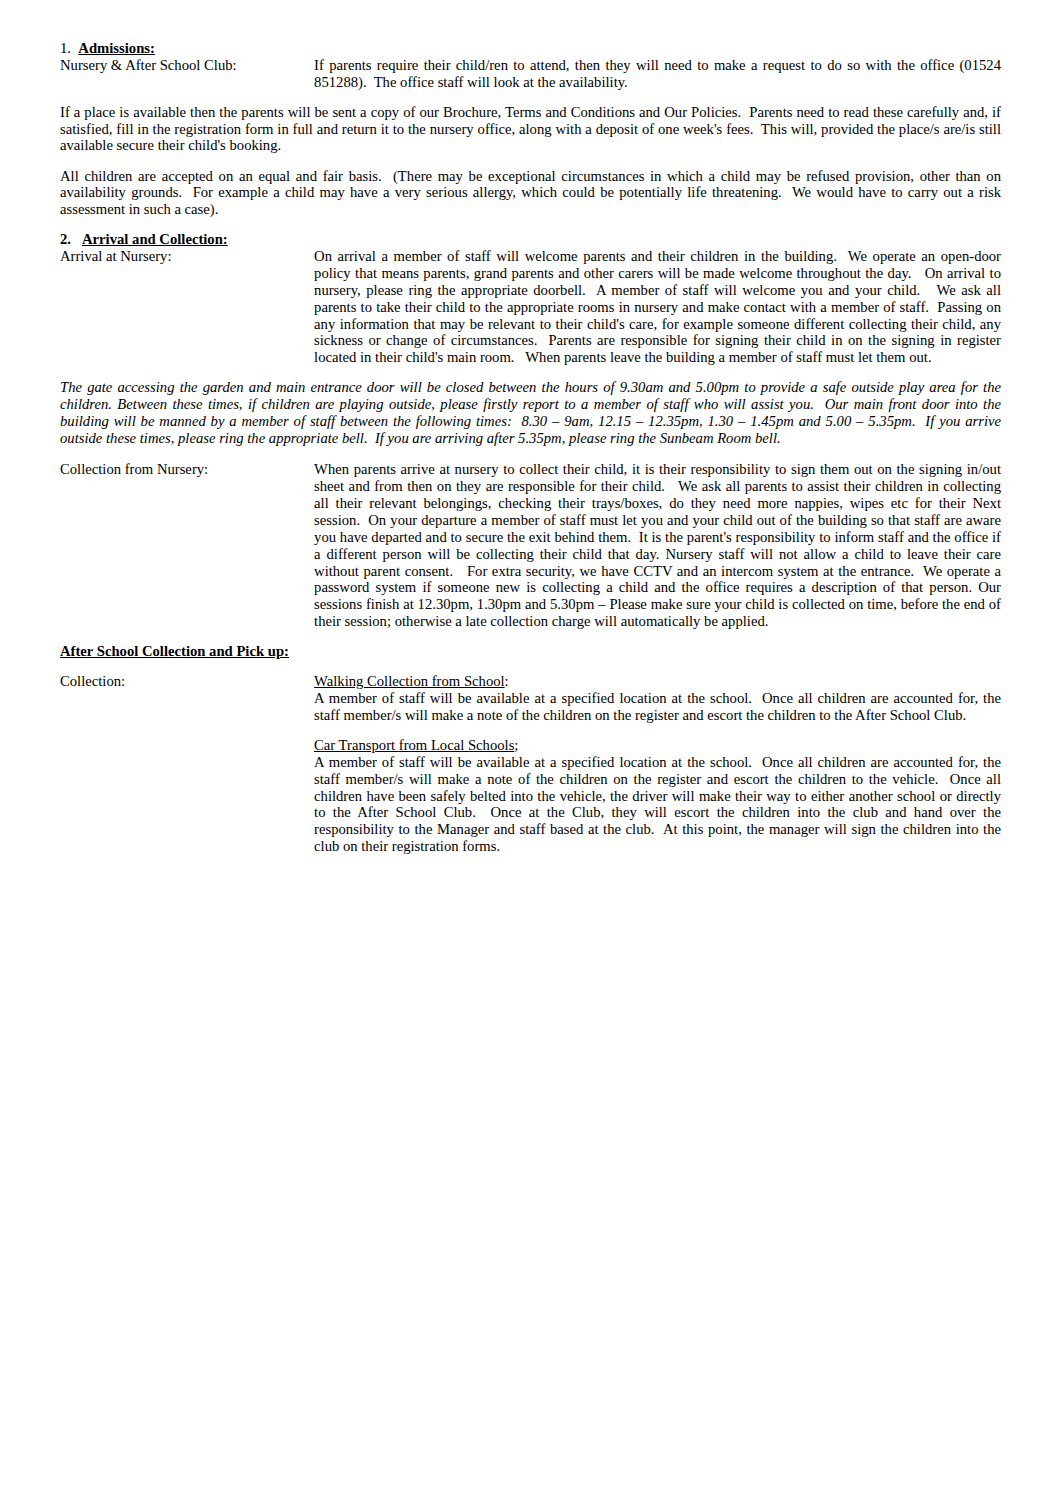1. Admissions:
| Nursery & After School Club: | If parents require their child/ren to attend, then they will need to make a request to do so with the office (01524 851288). The office staff will look at the availability. |
If a place is available then the parents will be sent a copy of our Brochure, Terms and Conditions and Our Policies. Parents need to read these carefully and, if satisfied, fill in the registration form in full and return it to the nursery office, along with a deposit of one week's fees. This will, provided the place/s are/is still available secure their child's booking.
All children are accepted on an equal and fair basis. (There may be exceptional circumstances in which a child may be refused provision, other than on availability grounds. For example a child may have a very serious allergy, which could be potentially life threatening. We would have to carry out a risk assessment in such a case).
2. Arrival and Collection:
| Arrival at Nursery: | On arrival a member of staff will welcome parents and their children in the building. We operate an open-door policy that means parents, grand parents and other carers will be made welcome throughout the day. On arrival to nursery, please ring the appropriate doorbell. A member of staff will welcome you and your child. We ask all parents to take their child to the appropriate rooms in nursery and make contact with a member of staff. Passing on any information that may be relevant to their child's care, for example someone different collecting their child, any sickness or change of circumstances. Parents are responsible for signing their child in on the signing in register located in their child's main room. When parents leave the building a member of staff must let them out. |
The gate accessing the garden and main entrance door will be closed between the hours of 9.30am and 5.00pm to provide a safe outside play area for the children. Between these times, if children are playing outside, please firstly report to a member of staff who will assist you. Our main front door into the building will be manned by a member of staff between the following times: 8.30 – 9am, 12.15 – 12.35pm, 1.30 – 1.45pm and 5.00 – 5.35pm. If you arrive outside these times, please ring the appropriate bell. If you are arriving after 5.35pm, please ring the Sunbeam Room bell.
| Collection from Nursery: | When parents arrive at nursery to collect their child, it is their responsibility to sign them out on the signing in/out sheet and from then on they are responsible for their child. We ask all parents to assist their children in collecting all their relevant belongings, checking their trays/boxes, do they need more nappies, wipes etc for their Next session. On your departure a member of staff must let you and your child out of the building so that staff are aware you have departed and to secure the exit behind them. It is the parent's responsibility to inform staff and the office if a different person will be collecting their child that day. Nursery staff will not allow a child to leave their care without parent consent. For extra security, we have CCTV and an intercom system at the entrance. We operate a password system if someone new is collecting a child and the office requires a description of that person. Our sessions finish at 12.30pm, 1.30pm and 5.30pm – Please make sure your child is collected on time, before the end of their session; otherwise a late collection charge will automatically be applied. |
After School Collection and Pick up:
| Collection: | Walking Collection from School : A member of staff will be available at a specified location at the school. Once all children are accounted for, the staff member/s will make a note of the children on the register and escort the children to the After School Club. Car Transport from Local Schools ; A member of staff will be available at a specified location at the school. Once all children are accounted for, the staff member/s will make a note of the children on the register and escort the children to the vehicle. Once all children have been safely belted into the vehicle, the driver will make their way to either another school or directly to the After School Club. Once at the Club, they will escort the children into the club and hand over the responsibility to the Manager and staff based at the club. At this point, the manager will sign the children into the club on their registration forms. |